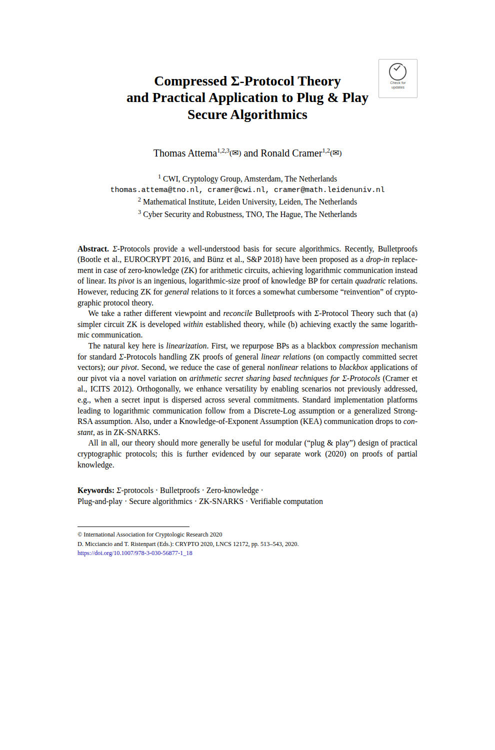Check for
updates
Compressed Σ-Protocol Theory
and Practical Application to Plug & Play
Secure Algorithmics
Thomas Attema1,2,3(✉) and Ronald Cramer1,2(✉)
1 CWI, Cryptology Group, Amsterdam, The Netherlands
thomas.attema@tno.nl, cramer@cwi.nl, cramer@math.leidenuniv.nl
2 Mathematical Institute, Leiden University, Leiden, The Netherlands
3 Cyber Security and Robustness, TNO, The Hague, The Netherlands
Abstract. Σ-Protocols provide a well-understood basis for secure algorithmics. Recently, Bulletproofs (Bootle et al., EUROCRYPT 2016, and Bünz et al., S&P 2018) have been proposed as a drop-in replacement in case of zero-knowledge (ZK) for arithmetic circuits, achieving logarithmic communication instead of linear. Its pivot is an ingenious, logarithmic-size proof of knowledge BP for certain quadratic relations. However, reducing ZK for general relations to it forces a somewhat cumbersome “reinvention” of cryptographic protocol theory.
We take a rather different viewpoint and reconcile Bulletproofs with Σ-Protocol Theory such that (a) simpler circuit ZK is developed within established theory, while (b) achieving exactly the same logarithmic communication.
The natural key here is linearization. First, we repurpose BPs as a blackbox compression mechanism for standard Σ-Protocols handling ZK proofs of general linear relations (on compactly committed secret vectors); our pivot. Second, we reduce the case of general nonlinear relations to blackbox applications of our pivot via a novel variation on arithmetic secret sharing based techniques for Σ-Protocols (Cramer et al., ICITS 2012). Orthogonally, we enhance versatility by enabling scenarios not previously addressed, e.g., when a secret input is dispersed across several commitments. Standard implementation platforms leading to logarithmic communication follow from a Discrete-Log assumption or a generalized Strong-RSA assumption. Also, under a Knowledge-of-Exponent Assumption (KEA) communication drops to constant, as in ZK-SNARKS.
All in all, our theory should more generally be useful for modular (“plug & play”) design of practical cryptographic protocols; this is further evidenced by our separate work (2020) on proofs of partial knowledge.
Keywords: Σ-protocols · Bulletproofs · Zero-knowledge ·
Plug-and-play · Secure algorithmics · ZK-SNARKS · Verifiable computation
© International Association for Cryptologic Research 2020
D. Micciancio and T. Ristenpart (Eds.): CRYPTO 2020, LNCS 12172, pp. 513–543, 2020.
https://doi.org/10.1007/978-3-030-56877-1_18